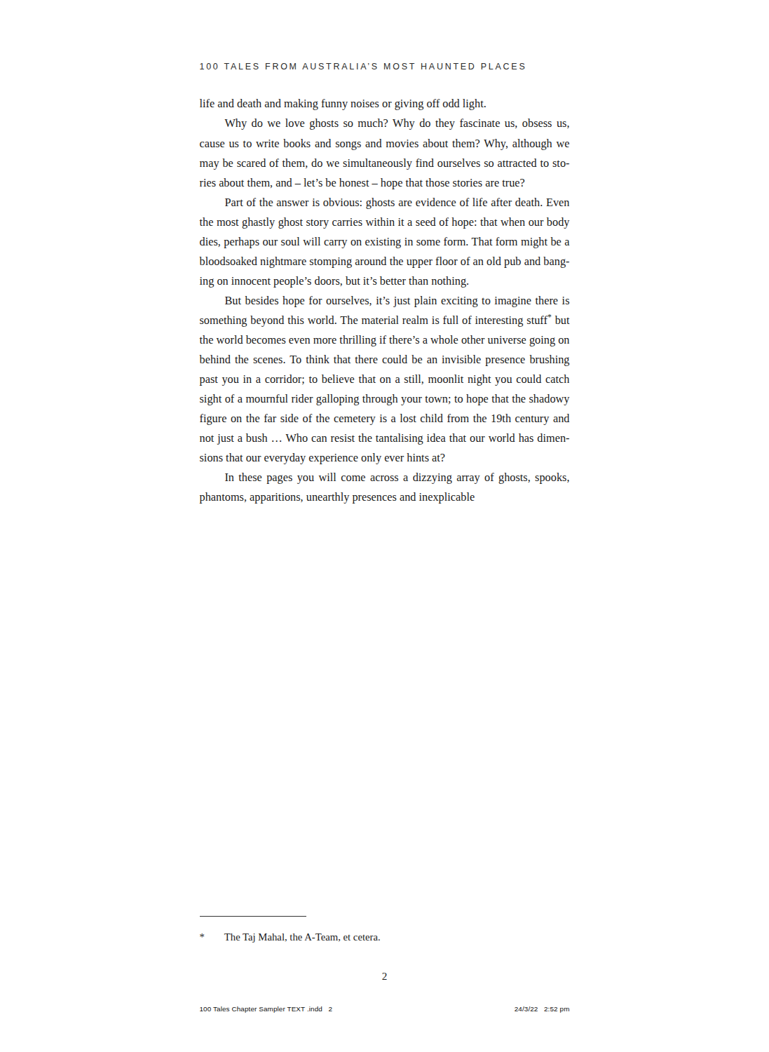100 Tales from Australia’s Most Haunted Places
life and death and making funny noises or giving off odd light.
Why do we love ghosts so much? Why do they fascinate us, obsess us, cause us to write books and songs and movies about them? Why, although we may be scared of them, do we simultaneously find ourselves so attracted to stories about them, and – let’s be honest – hope that those stories are true?
Part of the answer is obvious: ghosts are evidence of life after death. Even the most ghastly ghost story carries within it a seed of hope: that when our body dies, perhaps our soul will carry on existing in some form. That form might be a bloodsoaked nightmare stomping around the upper floor of an old pub and banging on innocent people’s doors, but it’s better than nothing.
But besides hope for ourselves, it’s just plain exciting to imagine there is something beyond this world. The material realm is full of interesting stuff* but the world becomes even more thrilling if there’s a whole other universe going on behind the scenes. To think that there could be an invisible presence brushing past you in a corridor; to believe that on a still, moonlit night you could catch sight of a mournful rider galloping through your town; to hope that the shadowy figure on the far side of the cemetery is a lost child from the 19th century and not just a bush … Who can resist the tantalising idea that our world has dimensions that our everyday experience only ever hints at?
In these pages you will come across a dizzying array of ghosts, spooks, phantoms, apparitions, unearthly presences and inexplicable
*The Taj Mahal, the A-Team, et cetera.
2
100 Tales Chapter Sampler TEXT .indd 2 24/3/22 2:52 pm